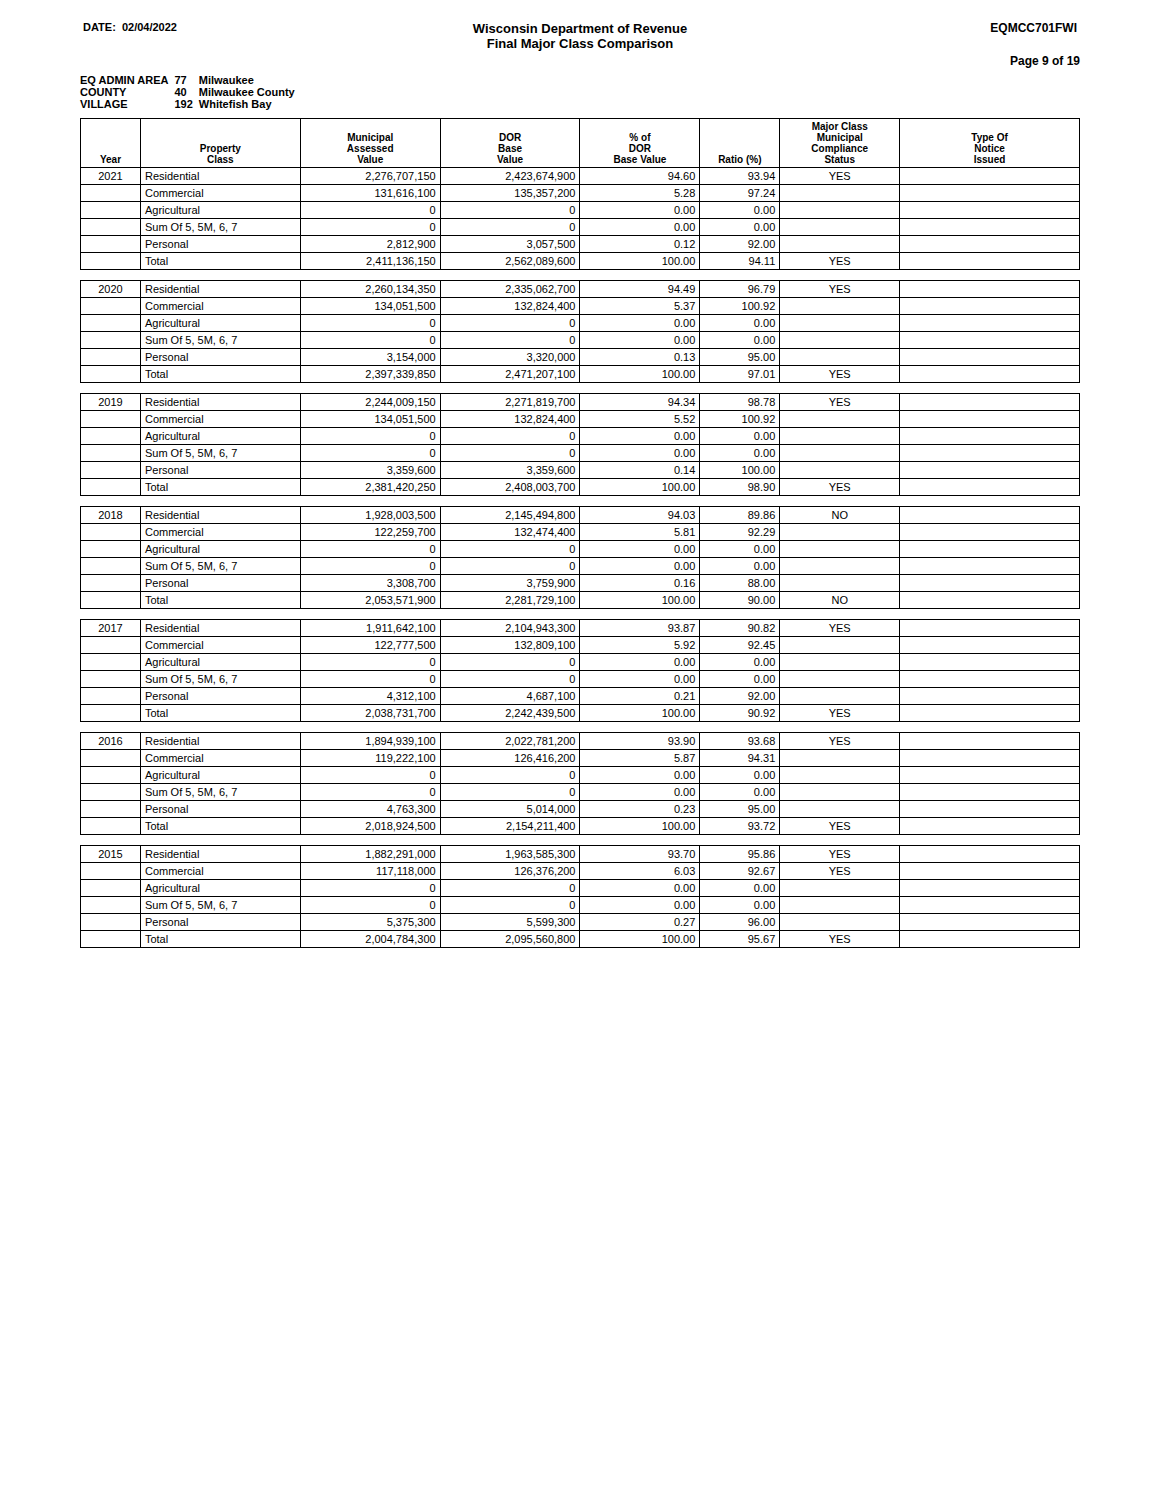| DATE: 02/04/2022 | Wisconsin Department of Revenue Final Major Class Comparison | EQMCC701FWI |
Page 9 of 19
| EQ ADMIN AREA | 77 | Milwaukee |
| COUNTY | 40 | Milwaukee County |
| VILLAGE | 192 | Whitefish Bay |
| Year | Property Class | Municipal Assessed Value | DOR Base Value | % of DOR Base Value | Ratio (%) | Major Class Municipal Compliance Status | Type Of Notice Issued |
| --- | --- | --- | --- | --- | --- | --- | --- |
| 2021 | Residential | 2,276,707,150 | 2,423,674,900 | 94.60 | 93.94 | YES | |
| | Commercial | 131,616,100 | 135,357,200 | 5.28 | 97.24 | | |
| | Agricultural | 0 | 0 | 0.00 | 0.00 | | |
| | Sum Of 5, 5M, 6, 7 | 0 | 0 | 0.00 | 0.00 | | |
| | Personal | 2,812,900 | 3,057,500 | 0.12 | 92.00 | | |
| | Total | 2,411,136,150 | 2,562,089,600 | 100.00 | 94.11 | YES | |
| 2020 | Residential | 2,260,134,350 | 2,335,062,700 | 94.49 | 96.79 | YES | |
| | Commercial | 134,051,500 | 132,824,400 | 5.37 | 100.92 | | |
| | Agricultural | 0 | 0 | 0.00 | 0.00 | | |
| | Sum Of 5, 5M, 6, 7 | 0 | 0 | 0.00 | 0.00 | | |
| | Personal | 3,154,000 | 3,320,000 | 0.13 | 95.00 | | |
| | Total | 2,397,339,850 | 2,471,207,100 | 100.00 | 97.01 | YES | |
| 2019 | Residential | 2,244,009,150 | 2,271,819,700 | 94.34 | 98.78 | YES | |
| | Commercial | 134,051,500 | 132,824,400 | 5.52 | 100.92 | | |
| | Agricultural | 0 | 0 | 0.00 | 0.00 | | |
| | Sum Of 5, 5M, 6, 7 | 0 | 0 | 0.00 | 0.00 | | |
| | Personal | 3,359,600 | 3,359,600 | 0.14 | 100.00 | | |
| | Total | 2,381,420,250 | 2,408,003,700 | 100.00 | 98.90 | YES | |
| 2018 | Residential | 1,928,003,500 | 2,145,494,800 | 94.03 | 89.86 | NO | |
| | Commercial | 122,259,700 | 132,474,400 | 5.81 | 92.29 | | |
| | Agricultural | 0 | 0 | 0.00 | 0.00 | | |
| | Sum Of 5, 5M, 6, 7 | 0 | 0 | 0.00 | 0.00 | | |
| | Personal | 3,308,700 | 3,759,900 | 0.16 | 88.00 | | |
| | Total | 2,053,571,900 | 2,281,729,100 | 100.00 | 90.00 | NO | |
| 2017 | Residential | 1,911,642,100 | 2,104,943,300 | 93.87 | 90.82 | YES | |
| | Commercial | 122,777,500 | 132,809,100 | 5.92 | 92.45 | | |
| | Agricultural | 0 | 0 | 0.00 | 0.00 | | |
| | Sum Of 5, 5M, 6, 7 | 0 | 0 | 0.00 | 0.00 | | |
| | Personal | 4,312,100 | 4,687,100 | 0.21 | 92.00 | | |
| | Total | 2,038,731,700 | 2,242,439,500 | 100.00 | 90.92 | YES | |
| 2016 | Residential | 1,894,939,100 | 2,022,781,200 | 93.90 | 93.68 | YES | |
| | Commercial | 119,222,100 | 126,416,200 | 5.87 | 94.31 | | |
| | Agricultural | 0 | 0 | 0.00 | 0.00 | | |
| | Sum Of 5, 5M, 6, 7 | 0 | 0 | 0.00 | 0.00 | | |
| | Personal | 4,763,300 | 5,014,000 | 0.23 | 95.00 | | |
| | Total | 2,018,924,500 | 2,154,211,400 | 100.00 | 93.72 | YES | |
| 2015 | Residential | 1,882,291,000 | 1,963,585,300 | 93.70 | 95.86 | YES | |
| | Commercial | 117,118,000 | 126,376,200 | 6.03 | 92.67 | YES | |
| | Agricultural | 0 | 0 | 0.00 | 0.00 | | |
| | Sum Of 5, 5M, 6, 7 | 0 | 0 | 0.00 | 0.00 | | |
| | Personal | 5,375,300 | 5,599,300 | 0.27 | 96.00 | | |
| | Total | 2,004,784,300 | 2,095,560,800 | 100.00 | 95.67 | YES | |